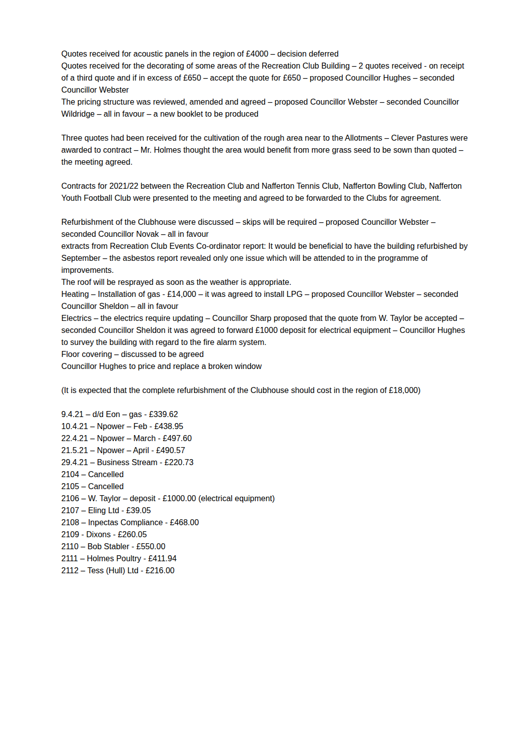Quotes received for acoustic panels in the region of £4000 – decision deferred
Quotes received for the decorating of some areas of the Recreation Club Building – 2 quotes received - on receipt of a third quote and if in excess of £650 – accept the quote for £650 – proposed Councillor Hughes – seconded Councillor Webster
The pricing structure was reviewed, amended and agreed – proposed Councillor Webster – seconded Councillor Wildridge – all in favour – a new booklet to be produced
Three quotes had been received for the cultivation of the rough area near to the Allotments – Clever Pastures were awarded to contract – Mr. Holmes thought the area would benefit from more grass seed to be sown than quoted – the meeting agreed.
Contracts for 2021/22 between the Recreation Club and Nafferton Tennis Club, Nafferton Bowling Club, Nafferton Youth Football Club were presented to the meeting and agreed to be forwarded to the Clubs for agreement.
Refurbishment of the Clubhouse were discussed – skips will be required – proposed Councillor Webster – seconded Councillor Novak – all in favour
extracts from Recreation Club Events Co-ordinator report: It would be beneficial to have the building refurbished by September – the asbestos report revealed only one issue which will be attended to in the programme of improvements.
The roof will be resprayed as soon as the weather is appropriate.
Heating – Installation of gas - £14,000 – it was agreed to install LPG – proposed Councillor Webster – seconded Councillor Sheldon – all in favour
Electrics – the electrics require updating – Councillor Sharp proposed that the quote from W. Taylor be accepted – seconded Councillor Sheldon it was agreed to forward £1000 deposit for electrical equipment – Councillor Hughes to survey the building with regard to the fire alarm system.
Floor covering – discussed to be agreed
Councillor Hughes to price and replace a broken window
(It is expected that the complete refurbishment of the Clubhouse should cost in the region of £18,000)
9.4.21 – d/d Eon – gas - £339.62
10.4.21 – Npower – Feb - £438.95
22.4.21 – Npower – March - £497.60
21.5.21 – Npower – April - £490.57
29.4.21 – Business Stream - £220.73
2104 – Cancelled
2105 – Cancelled
2106 – W. Taylor – deposit - £1000.00 (electrical equipment)
2107 – Eling Ltd - £39.05
2108 – Inpectas Compliance - £468.00
2109 - Dixons - £260.05
2110 – Bob Stabler - £550.00
2111 – Holmes Poultry - £411.94
2112 – Tess (Hull) Ltd - £216.00